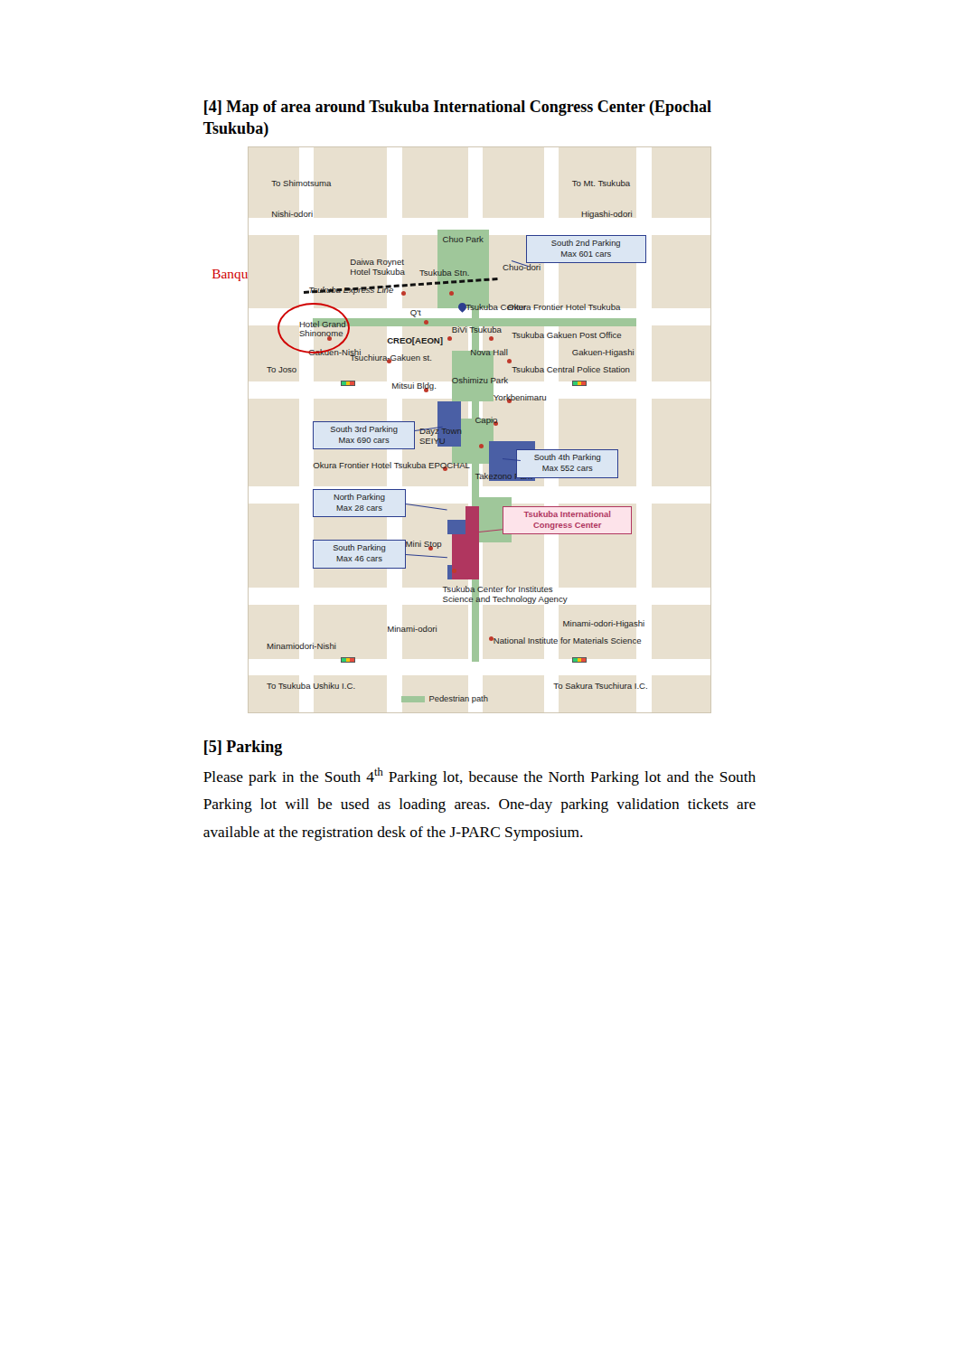[4] Map of area around Tsukuba International Congress Center (Epochal Tsukuba)
Banquet
To Shimotsuma
To Mt. Tsukuba
Nishi-odori
Higashi-odori
Chuo Park
Chuo-dori
Daiwa Roynet
Hotel Tsukuba
Tsukuba Stn.
Tsukuba Express Line
Q't
Tsukuba Center
Okura Frontier Hotel Tsukuba
BiVi Tsukuba
Hotel Grand
Shinonome
CREO[AEON]
Tsukuba Gakuen Post Office
Gakuen-Nishi
Gakuen-Higashi
Tsuchiura-Gakuen st.
Nova Hall
To Joso
Tsukuba Central Police Station
Mitsui Bldg.
Oshimizu Park
Yorkbenimaru
Capio
Dayz Town
SEIYU
Okura Frontier Hotel Tsukuba EPOCHAL
Takezono Park
Mini Stop
Tsukuba Center for Institutes
Science and Technology Agency
Minami-odori
Minami-odori-Higashi
Minamiodori-Nishi
National Institute for Materials Science
To Tsukuba Ushiku I.C.
To Sakura Tsuchiura I.C.
South 2nd Parking
Max 601 cars
South 3rd Parking
Max 690 cars
South 4th Parking
Max 552 cars
North Parking
Max 28 cars
South Parking
Max 46 cars
Tsukuba International
Congress Center
Pedestrian path
[5] Parking
Please park in the South 4th Parking lot, because the North Parking lot and the South Parking lot will be used as loading areas. One-day parking validation tickets are available at the registration desk of the J-PARC Symposium.